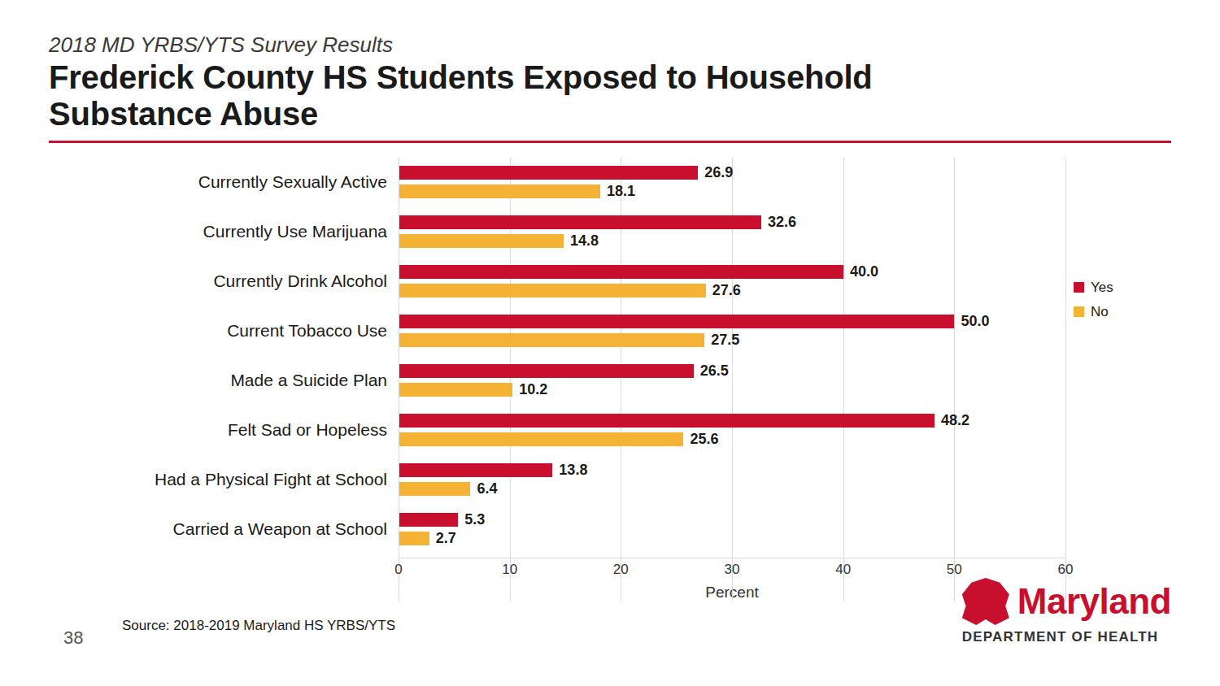2018 MD YRBS/YTS Survey Results
Frederick County HS Students Exposed to Household
Substance Abuse
Currently Sexually Active
26.9
18.1
Currently Use Marijuana
32.6
14.8
Currently Drink Alcohol
40.0
27.6
Current Tobacco Use
50.0
27.5
Made a Suicide Plan
26.5
10.2
Felt Sad or Hopeless
48.2
25.6
Had a Physical Fight at School
13.8
6.4
Carried a Weapon at School
5.3
2.7
0 10 20 30 40 50 60
Percent
Yes
No
Source: 2018-2019 Maryland HS YRBS/YTS
38
Maryland
DEPARTMENT OF HEALTH